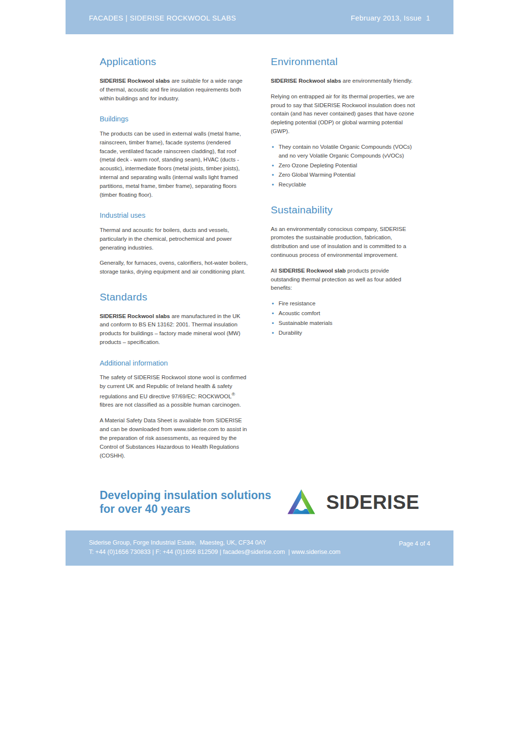FACADES | SIDERISE ROCKWOOL SLABS
February 2013, Issue 1
Applications
SIDERISE Rockwool slabs are suitable for a wide range of thermal, acoustic and fire insulation requirements both within buildings and for industry.
Buildings
The products can be used in external walls (metal frame, rainscreen, timber frame), facade systems (rendered facade, ventilated facade rainscreen cladding), flat roof (metal deck - warm roof, standing seam), HVAC (ducts - acoustic), intermediate floors (metal joists, timber joists), internal and separating walls (internal walls light framed partitions, metal frame, timber frame), separating floors (timber floating floor).
Industrial uses
Thermal and acoustic for boilers, ducts and vessels, particularly in the chemical, petrochemical and power generating industries.
Generally, for furnaces, ovens, calorifiers, hot-water boilers, storage tanks, drying equipment and air conditioning plant.
Standards
SIDERISE Rockwool slabs are manufactured in the UK and conform to BS EN 13162: 2001. Thermal insulation products for buildings – factory made mineral wool (MW) products – specification.
Additional information
The safety of SIDERISE Rockwool stone wool is confirmed by current UK and Republic of Ireland health & safety regulations and EU directive 97/69/EC: ROCKWOOL® fibres are not classified as a possible human carcinogen.
A Material Safety Data Sheet is available from SIDERISE and can be downloaded from www.siderise.com to assist in the preparation of risk assessments, as required by the Control of Substances Hazardous to Health Regulations (COSHH).
Environmental
SIDERISE Rockwool slabs are environmentally friendly.
Relying on entrapped air for its thermal properties, we are proud to say that SIDERISE Rockwool insulation does not contain (and has never contained) gases that have ozone depleting potential (ODP) or global warming potential (GWP).
They contain no Volatile Organic Compounds (VOCs) and no very Volatile Organic Compounds (vVOCs)
Zero Ozone Depleting Potential
Zero Global Warming Potential
Recyclable
Sustainability
As an environmentally conscious company, SIDERISE promotes the sustainable production, fabrication, distribution and use of insulation and is committed to a continuous process of environmental improvement.
All SIDERISE Rockwool slab products provide outstanding thermal protection as well as four added benefits:
Fire resistance
Acoustic comfort
Sustainable materials
Durability
Developing insulation solutions
for over 40 years
SIDERISE
Siderise Group, Forge Industrial Estate, Maesteg, UK, CF34 0AY
T: +44 (0)1656 730833 | F: +44 (0)1656 812509 | facades@siderise.com | www.siderise.com
Page 4 of 4